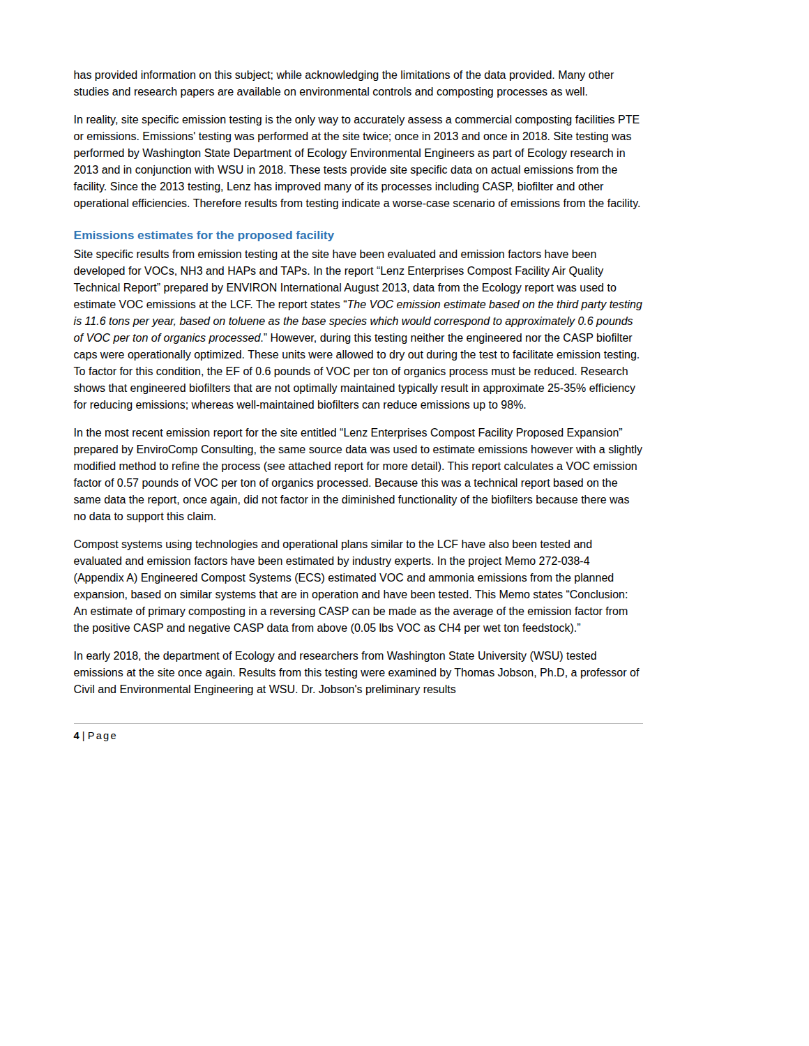has provided information on this subject; while acknowledging the limitations of the data provided. Many other studies and research papers are available on environmental controls and composting processes as well.
In reality, site specific emission testing is the only way to accurately assess a commercial composting facilities PTE or emissions. Emissions' testing was performed at the site twice; once in 2013 and once in 2018. Site testing was performed by Washington State Department of Ecology Environmental Engineers as part of Ecology research in 2013 and in conjunction with WSU in 2018. These tests provide site specific data on actual emissions from the facility. Since the 2013 testing, Lenz has improved many of its processes including CASP, biofilter and other operational efficiencies. Therefore results from testing indicate a worse-case scenario of emissions from the facility.
Emissions estimates for the proposed facility
Site specific results from emission testing at the site have been evaluated and emission factors have been developed for VOCs, NH3 and HAPs and TAPs. In the report “Lenz Enterprises Compost Facility Air Quality Technical Report” prepared by ENVIRON International August 2013, data from the Ecology report was used to estimate VOC emissions at the LCF. The report states “The VOC emission estimate based on the third party testing is 11.6 tons per year, based on toluene as the base species which would correspond to approximately 0.6 pounds of VOC per ton of organics processed.” However, during this testing neither the engineered nor the CASP biofilter caps were operationally optimized. These units were allowed to dry out during the test to facilitate emission testing. To factor for this condition, the EF of 0.6 pounds of VOC per ton of organics process must be reduced. Research shows that engineered biofilters that are not optimally maintained typically result in approximate 25-35% efficiency for reducing emissions; whereas well-maintained biofilters can reduce emissions up to 98%.
In the most recent emission report for the site entitled “Lenz Enterprises Compost Facility Proposed Expansion” prepared by EnviroComp Consulting, the same source data was used to estimate emissions however with a slightly modified method to refine the process (see attached report for more detail). This report calculates a VOC emission factor of 0.57 pounds of VOC per ton of organics processed. Because this was a technical report based on the same data the report, once again, did not factor in the diminished functionality of the biofilters because there was no data to support this claim.
Compost systems using technologies and operational plans similar to the LCF have also been tested and evaluated and emission factors have been estimated by industry experts. In the project Memo 272-038-4 (Appendix A) Engineered Compost Systems (ECS) estimated VOC and ammonia emissions from the planned expansion, based on similar systems that are in operation and have been tested. This Memo states “Conclusion: An estimate of primary composting in a reversing CASP can be made as the average of the emission factor from the positive CASP and negative CASP data from above (0.05 lbs VOC as CH4 per wet ton feedstock).”
In early 2018, the department of Ecology and researchers from Washington State University (WSU) tested emissions at the site once again. Results from this testing were examined by Thomas Jobson, Ph.D, a professor of Civil and Environmental Engineering at WSU. Dr. Jobson's preliminary results
4 | Page